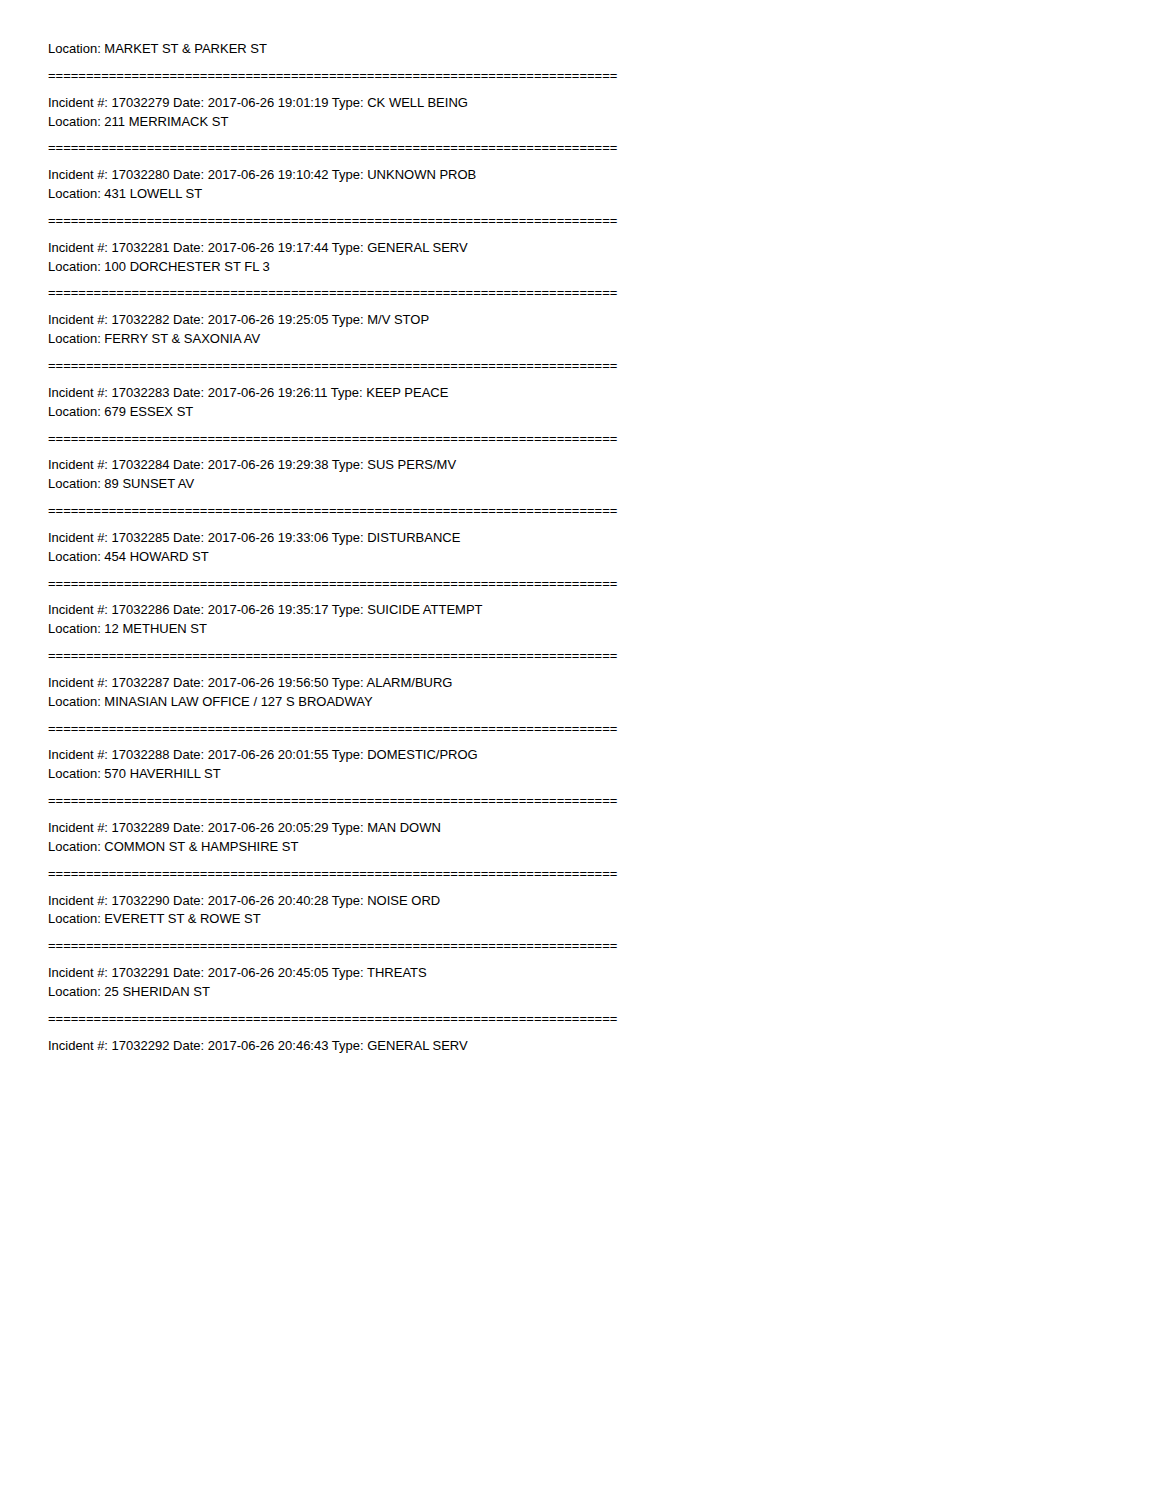Location: MARKET ST & PARKER ST
===========================================================================
Incident #: 17032279 Date: 2017-06-26 19:01:19 Type: CK WELL BEING
Location: 211 MERRIMACK ST
===========================================================================
Incident #: 17032280 Date: 2017-06-26 19:10:42 Type: UNKNOWN PROB
Location: 431 LOWELL ST
===========================================================================
Incident #: 17032281 Date: 2017-06-26 19:17:44 Type: GENERAL SERV
Location: 100 DORCHESTER ST FL 3
===========================================================================
Incident #: 17032282 Date: 2017-06-26 19:25:05 Type: M/V STOP
Location: FERRY ST & SAXONIA AV
===========================================================================
Incident #: 17032283 Date: 2017-06-26 19:26:11 Type: KEEP PEACE
Location: 679 ESSEX ST
===========================================================================
Incident #: 17032284 Date: 2017-06-26 19:29:38 Type: SUS PERS/MV
Location: 89 SUNSET AV
===========================================================================
Incident #: 17032285 Date: 2017-06-26 19:33:06 Type: DISTURBANCE
Location: 454 HOWARD ST
===========================================================================
Incident #: 17032286 Date: 2017-06-26 19:35:17 Type: SUICIDE ATTEMPT
Location: 12 METHUEN ST
===========================================================================
Incident #: 17032287 Date: 2017-06-26 19:56:50 Type: ALARM/BURG
Location: MINASIAN LAW OFFICE / 127 S BROADWAY
===========================================================================
Incident #: 17032288 Date: 2017-06-26 20:01:55 Type: DOMESTIC/PROG
Location: 570 HAVERHILL ST
===========================================================================
Incident #: 17032289 Date: 2017-06-26 20:05:29 Type: MAN DOWN
Location: COMMON ST & HAMPSHIRE ST
===========================================================================
Incident #: 17032290 Date: 2017-06-26 20:40:28 Type: NOISE ORD
Location: EVERETT ST & ROWE ST
===========================================================================
Incident #: 17032291 Date: 2017-06-26 20:45:05 Type: THREATS
Location: 25 SHERIDAN ST
===========================================================================
Incident #: 17032292 Date: 2017-06-26 20:46:43 Type: GENERAL SERV